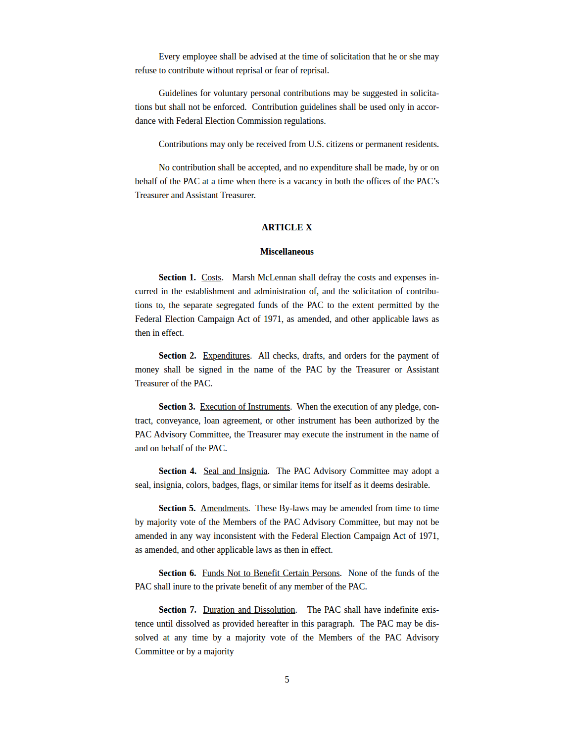Every employee shall be advised at the time of solicitation that he or she may refuse to contribute without reprisal or fear of reprisal.
Guidelines for voluntary personal contributions may be suggested in solicitations but shall not be enforced. Contribution guidelines shall be used only in accordance with Federal Election Commission regulations.
Contributions may only be received from U.S. citizens or permanent residents.
No contribution shall be accepted, and no expenditure shall be made, by or on behalf of the PAC at a time when there is a vacancy in both the offices of the PAC’s Treasurer and Assistant Treasurer.
ARTICLE X
Miscellaneous
Section 1. Costs. Marsh McLennan shall defray the costs and expenses incurred in the establishment and administration of, and the solicitation of contributions to, the separate segregated funds of the PAC to the extent permitted by the Federal Election Campaign Act of 1971, as amended, and other applicable laws as then in effect.
Section 2. Expenditures. All checks, drafts, and orders for the payment of money shall be signed in the name of the PAC by the Treasurer or Assistant Treasurer of the PAC.
Section 3. Execution of Instruments. When the execution of any pledge, contract, conveyance, loan agreement, or other instrument has been authorized by the PAC Advisory Committee, the Treasurer may execute the instrument in the name of and on behalf of the PAC.
Section 4. Seal and Insignia. The PAC Advisory Committee may adopt a seal, insignia, colors, badges, flags, or similar items for itself as it deems desirable.
Section 5. Amendments. These By-laws may be amended from time to time by majority vote of the Members of the PAC Advisory Committee, but may not be amended in any way inconsistent with the Federal Election Campaign Act of 1971, as amended, and other applicable laws as then in effect.
Section 6. Funds Not to Benefit Certain Persons. None of the funds of the PAC shall inure to the private benefit of any member of the PAC.
Section 7. Duration and Dissolution. The PAC shall have indefinite existence until dissolved as provided hereafter in this paragraph. The PAC may be dissolved at any time by a majority vote of the Members of the PAC Advisory Committee or by a majority
5